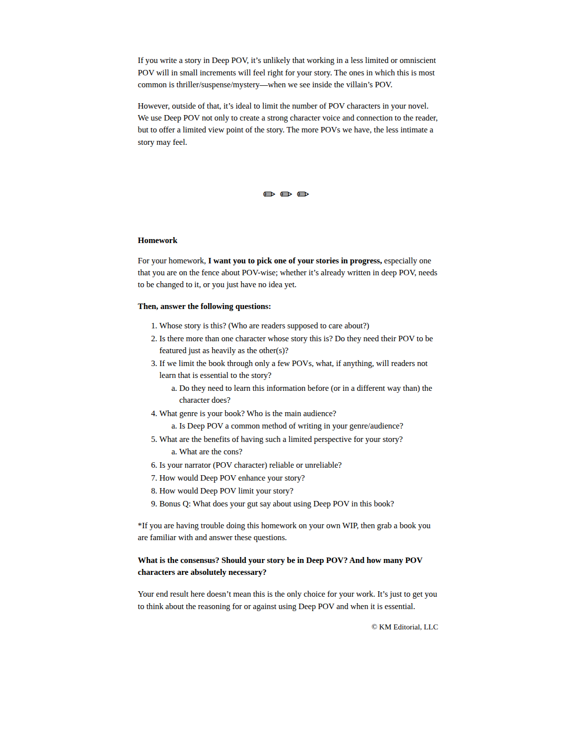If you write a story in Deep POV, it’s unlikely that working in a less limited or omniscient POV will in small increments will feel right for your story. The ones in which this is most common is thriller/suspense/mystery—when we see inside the villain’s POV.
However, outside of that, it’s ideal to limit the number of POV characters in your novel. We use Deep POV not only to create a strong character voice and connection to the reader, but to offer a limited view point of the story. The more POVs we have, the less intimate a story may feel.
✎✎✎
Homework
For your homework, I want you to pick one of your stories in progress, especially one that you are on the fence about POV-wise; whether it’s already written in deep POV, needs to be changed to it, or you just have no idea yet.
Then, answer the following questions:
Whose story is this? (Who are readers supposed to care about?)
Is there more than one character whose story this is? Do they need their POV to be featured just as heavily as the other(s)?
If we limit the book through only a few POVs, what, if anything, will readers not learn that is essential to the story?
Do they need to learn this information before (or in a different way than) the character does?
What genre is your book? Who is the main audience?
Is Deep POV a common method of writing in your genre/audience?
What are the benefits of having such a limited perspective for your story?
What are the cons?
Is your narrator (POV character) reliable or unreliable?
How would Deep POV enhance your story?
How would Deep POV limit your story?
Bonus Q: What does your gut say about using Deep POV in this book?
*If you are having trouble doing this homework on your own WIP, then grab a book you are familiar with and answer these questions.
What is the consensus? Should your story be in Deep POV? And how many POV characters are absolutely necessary?
Your end result here doesn’t mean this is the only choice for your work. It’s just to get you to think about the reasoning for or against using Deep POV and when it is essential.
© KM Editorial, LLC